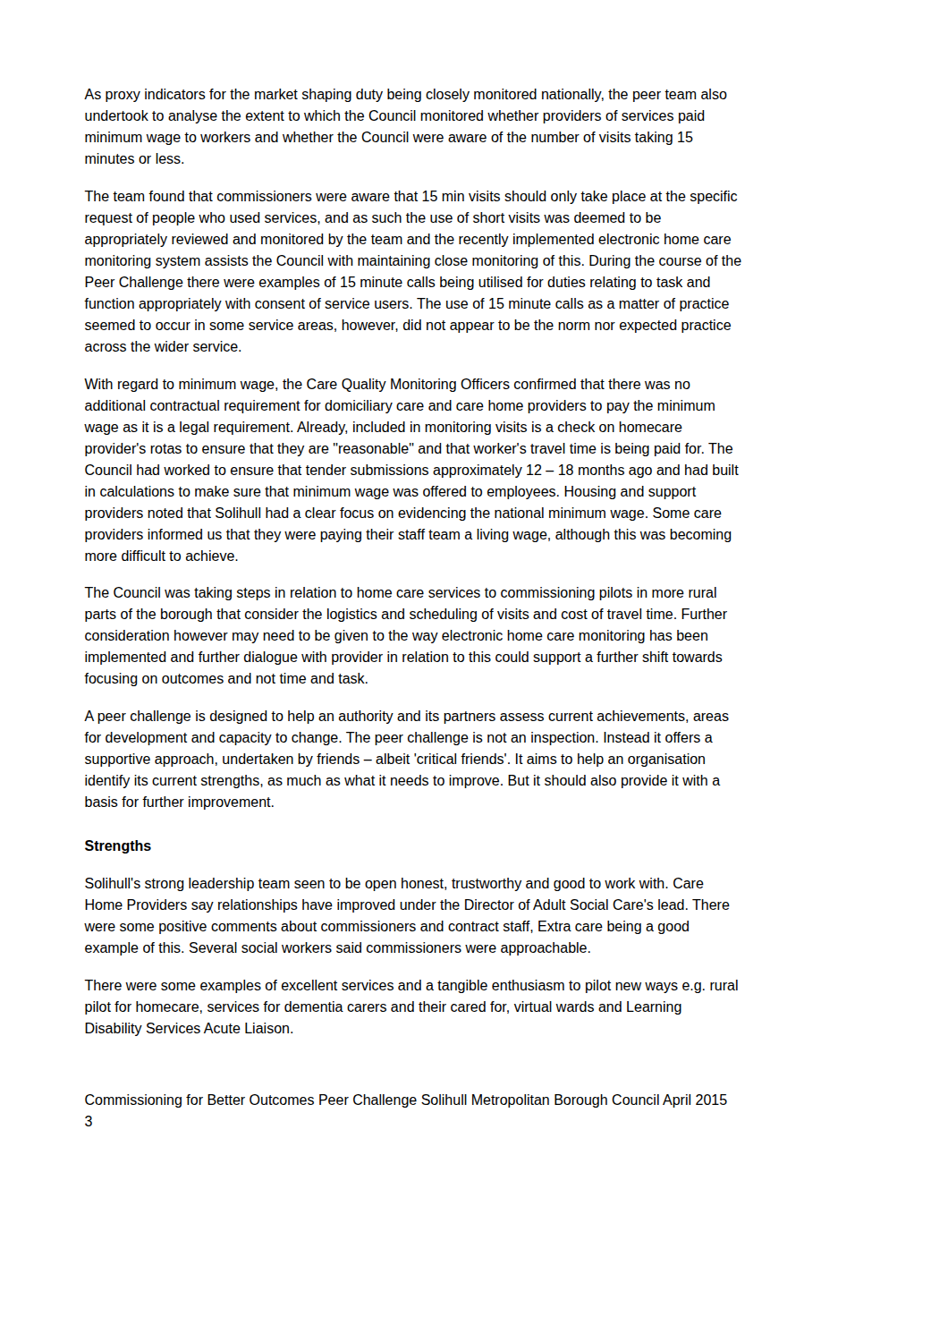As proxy indicators for the market shaping duty being closely monitored nationally, the peer team also undertook to analyse the extent to which the Council monitored whether providers of services paid minimum wage to workers and whether the Council were aware of the number of visits taking 15 minutes or less.
The team found that commissioners were aware that 15 min visits should only take place at the specific request of people who used services, and as such the use of short visits was deemed to be appropriately reviewed and monitored by the team and the recently implemented electronic home care monitoring system assists the Council with maintaining close monitoring of this. During the course of the Peer Challenge there were examples of 15 minute calls being utilised for duties relating to task and function appropriately with consent of service users. The use of 15 minute calls as a matter of practice seemed to occur in some service areas, however, did not appear to be the norm nor expected practice across the wider service.
With regard to minimum wage, the Care Quality Monitoring Officers confirmed that there was no additional contractual requirement for domiciliary care and care home providers to pay the minimum wage as it is a legal requirement. Already, included in monitoring visits is a check on homecare provider's rotas to ensure that they are "reasonable" and that worker's travel time is being paid for. The Council had worked to ensure that tender submissions approximately 12 – 18 months ago and had built in calculations to make sure that minimum wage was offered to employees. Housing and support providers noted that Solihull had a clear focus on evidencing the national minimum wage. Some care providers informed us that they were paying their staff team a living wage, although this was becoming more difficult to achieve.
The Council was taking steps in relation to home care services to commissioning pilots in more rural parts of the borough that consider the logistics and scheduling of visits and cost of travel time. Further consideration however may need to be given to the way electronic home care monitoring has been implemented and further dialogue with provider in relation to this could support a further shift towards focusing on outcomes and not time and task.
A peer challenge is designed to help an authority and its partners assess current achievements, areas for development and capacity to change. The peer challenge is not an inspection. Instead it offers a supportive approach, undertaken by friends – albeit 'critical friends'. It aims to help an organisation identify its current strengths, as much as what it needs to improve. But it should also provide it with a basis for further improvement.
Strengths
Solihull's strong leadership team seen to be open honest, trustworthy and good to work with. Care Home Providers say relationships have improved under the Director of Adult Social Care's lead. There were some positive comments about commissioners and contract staff, Extra care being a good example of this. Several social workers said commissioners were approachable.
There were some examples of excellent services and a tangible enthusiasm to pilot new ways e.g. rural pilot for homecare, services for dementia carers and their cared for, virtual wards and Learning Disability Services Acute Liaison.
Commissioning for Better Outcomes Peer Challenge Solihull Metropolitan Borough Council April 2015
3